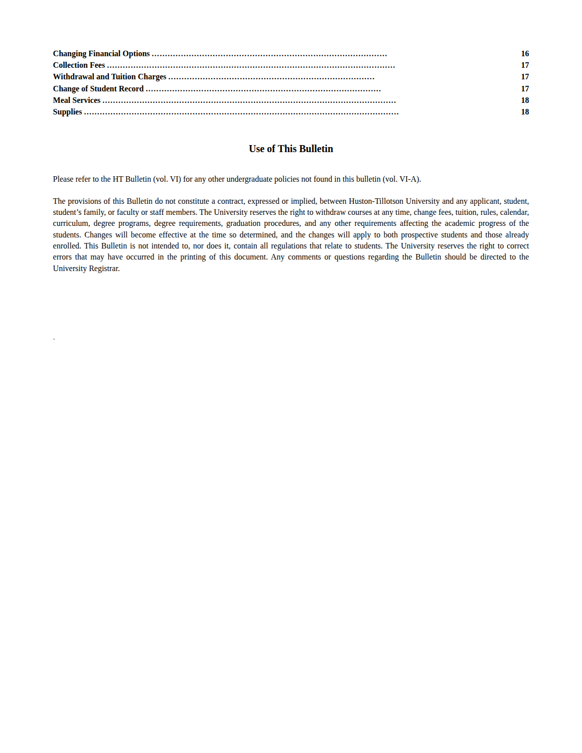Changing Financial Options ......................................................................................... 16
Collection Fees ............................................................................................................. 17
Withdrawal and Tuition Charges .............................................................................. 17
Change of Student Record ......................................................................................... 17
Meal Services ............................................................................................................... 18
Supplies ....................................................................................................................... 18
Use of This Bulletin
Please refer to the HT Bulletin (vol. VI) for any other undergraduate policies not found in this bulletin (vol. VI-A).
The provisions of this Bulletin do not constitute a contract, expressed or implied, between Huston-Tillotson University and any applicant, student, student’s family, or faculty or staff members. The University reserves the right to withdraw courses at any time, change fees, tuition, rules, calendar, curriculum, degree programs, degree requirements, graduation procedures, and any other requirements affecting the academic progress of the students. Changes will become effective at the time so determined, and the changes will apply to both prospective students and those already enrolled. This Bulletin is not intended to, nor does it, contain all regulations that relate to students. The University reserves the right to correct errors that may have occurred in the printing of this document. Any comments or questions regarding the Bulletin should be directed to the University Registrar.
-